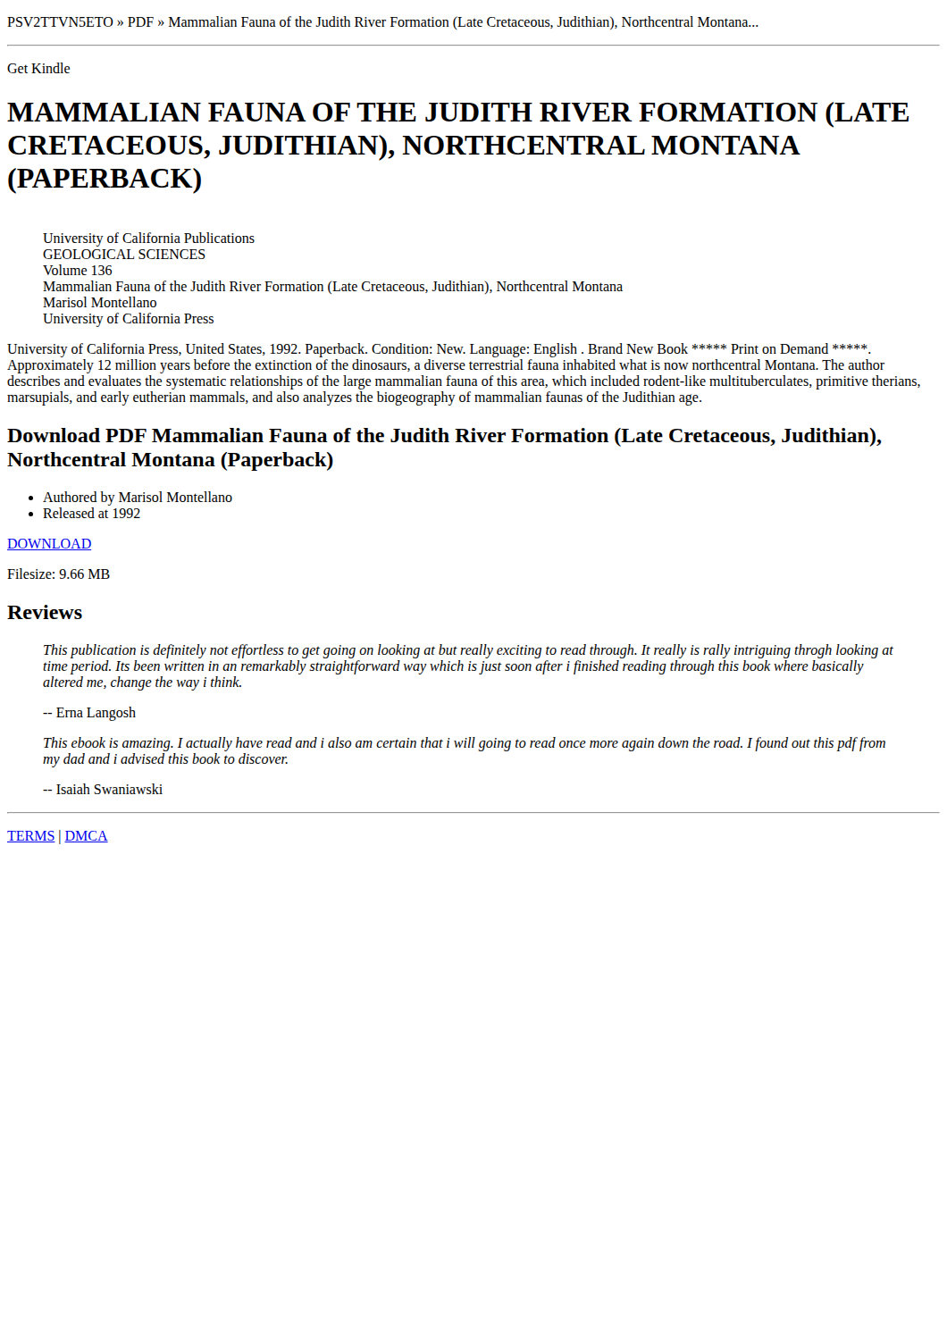PSV2TTVN5ETO » PDF » Mammalian Fauna of the Judith River Formation (Late Cretaceous, Judithian), Northcentral Montana...
Get Kindle
MAMMALIAN FAUNA OF THE JUDITH RIVER FORMATION (LATE CRETACEOUS, JUDITHIAN), NORTHCENTRAL MONTANA (PAPERBACK)
University of California Publications
GEOLOGICAL SCIENCES
Volume 136
Mammalian Fauna of the Judith River Formation (Late Cretaceous, Judithian), Northcentral Montana
Marisol Montellano
University of California Press
University of California Press, United States, 1992. Paperback. Condition: New. Language: English . Brand New Book ***** Print on Demand *****. Approximately 12 million years before the extinction of the dinosaurs, a diverse terrestrial fauna inhabited what is now northcentral Montana. The author describes and evaluates the systematic relationships of the large mammalian fauna of this area, which included rodent-like multituberculates, primitive therians, marsupials, and early eutherian mammals, and also analyzes the biogeography of mammalian faunas of the Judithian age.
Download PDF Mammalian Fauna of the Judith River Formation (Late Cretaceous, Judithian), Northcentral Montana (Paperback)
Authored by Marisol Montellano
Released at 1992
DOWNLOAD
Filesize: 9.66 MB
Reviews
This publication is definitely not effortless to get going on looking at but really exciting to read through. It really is rally intriguing throgh looking at time period. Its been written in an remarkably straightforward way which is just soon after i finished reading through this book where basically altered me, change the way i think.
-- Erna Langosh
This ebook is amazing. I actually have read and i also am certain that i will going to read once more again down the road. I found out this pdf from my dad and i advised this book to discover.
-- Isaiah Swaniawski
TERMS | DMCA